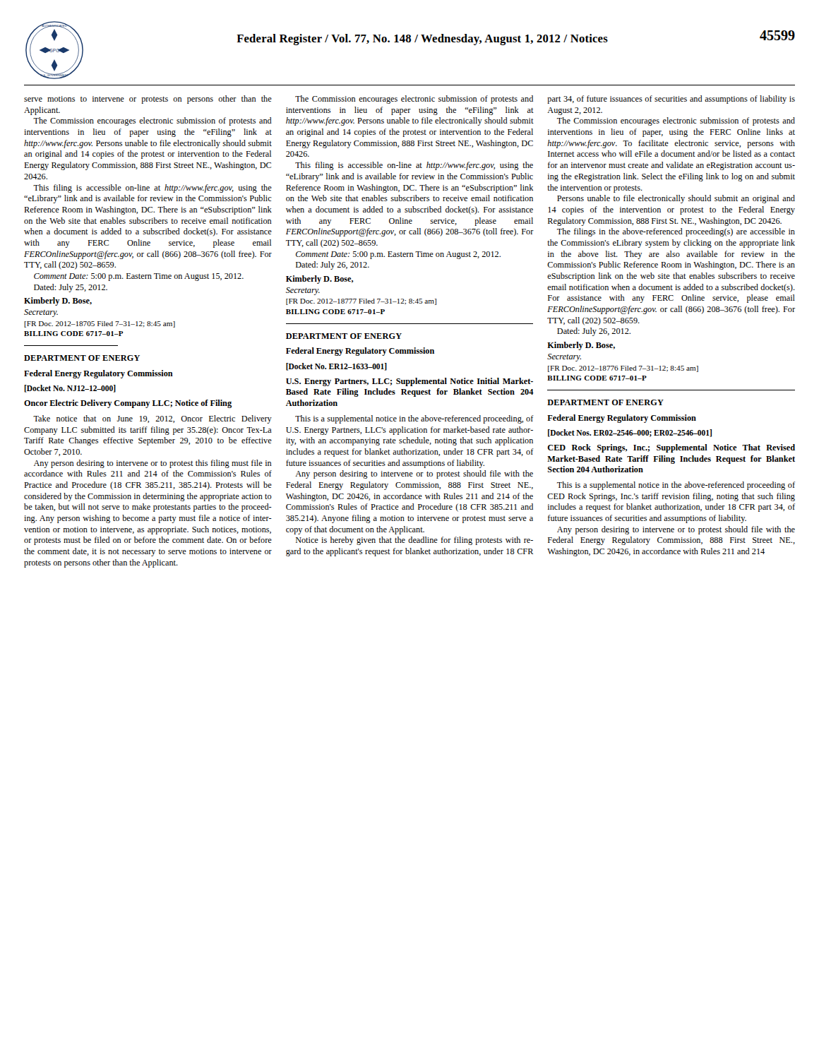GPO AUTHENTICATED U.S. GOVERNMENT
Federal Register / Vol. 77, No. 148 / Wednesday, August 1, 2012 / Notices
45599
serve motions to intervene or protests on persons other than the Applicant.
The Commission encourages electronic submission of protests and interventions in lieu of paper using the “eFiling” link at http://www.ferc.gov. Persons unable to file electronically should submit an original and 14 copies of the protest or intervention to the Federal Energy Regulatory Commission, 888 First Street NE., Washington, DC 20426.
This filing is accessible on-line at http://www.ferc.gov, using the “eLibrary” link and is available for review in the Commission's Public Reference Room in Washington, DC. There is an “eSubscription” link on the Web site that enables subscribers to receive email notification when a document is added to a subscribed docket(s). For assistance with any FERC Online service, please email FERCOnlineSupport@ferc.gov, or call (866) 208–3676 (toll free). For TTY, call (202) 502–8659.
Comment Date: 5:00 p.m. Eastern Time on August 15, 2012.
Dated: July 25, 2012.
Kimberly D. Bose,
Secretary.
[FR Doc. 2012–18705 Filed 7–31–12; 8:45 am]
BILLING CODE 6717–01–P
DEPARTMENT OF ENERGY
Federal Energy Regulatory Commission
[Docket No. NJ12–12–000]
Oncor Electric Delivery Company LLC; Notice of Filing
Take notice that on June 19, 2012, Oncor Electric Delivery Company LLC submitted its tariff filing per 35.28(e): Oncor Tex-La Tariff Rate Changes effective September 29, 2010 to be effective October 7, 2010.
Any person desiring to intervene or to protest this filing must file in accordance with Rules 211 and 214 of the Commission's Rules of Practice and Procedure (18 CFR 385.211, 385.214). Protests will be considered by the Commission in determining the appropriate action to be taken, but will not serve to make protestants parties to the proceeding. Any person wishing to become a party must file a notice of intervention or motion to intervene, as appropriate. Such notices, motions, or protests must be filed on or before the comment date. On or before the comment date, it is not necessary to serve motions to intervene or protests on persons other than the Applicant.
The Commission encourages electronic submission of protests and interventions in lieu of paper using the “eFiling” link at http://www.ferc.gov. Persons unable to file electronically should submit an original and 14 copies of the protest or intervention to the Federal Energy Regulatory Commission, 888 First Street NE., Washington, DC 20426.
This filing is accessible on-line at http://www.ferc.gov, using the “eLibrary” link and is available for review in the Commission's Public Reference Room in Washington, DC. There is an “eSubscription” link on the Web site that enables subscribers to receive email notification when a document is added to a subscribed docket(s). For assistance with any FERC Online service, please email FERCOnlineSupport@ferc.gov, or call (866) 208–3676 (toll free). For TTY, call (202) 502–8659.
Comment Date: 5:00 p.m. Eastern Time on August 2, 2012.
Dated: July 26, 2012.
Kimberly D. Bose,
Secretary.
[FR Doc. 2012–18777 Filed 7–31–12; 8:45 am]
BILLING CODE 6717–01–P
DEPARTMENT OF ENERGY
Federal Energy Regulatory Commission
[Docket No. ER12–1633–001]
U.S. Energy Partners, LLC; Supplemental Notice Initial Market-Based Rate Filing Includes Request for Blanket Section 204 Authorization
This is a supplemental notice in the above-referenced proceeding, of U.S. Energy Partners, LLC's application for market-based rate authority, with an accompanying rate schedule, noting that such application includes a request for blanket authorization, under 18 CFR part 34, of future issuances of securities and assumptions of liability.
Any person desiring to intervene or to protest should file with the Federal Energy Regulatory Commission, 888 First Street NE., Washington, DC 20426, in accordance with Rules 211 and 214 of the Commission's Rules of Practice and Procedure (18 CFR 385.211 and 385.214). Anyone filing a motion to intervene or protest must serve a copy of that document on the Applicant.
Notice is hereby given that the deadline for filing protests with regard to the applicant's request for blanket authorization, under 18 CFR part 34, of future issuances of securities and assumptions of liability is August 2, 2012.
The Commission encourages electronic submission of protests and interventions in lieu of paper, using the FERC Online links at http://www.ferc.gov. To facilitate electronic service, persons with Internet access who will eFile a document and/or be listed as a contact for an intervenor must create and validate an eRegistration account using the eRegistration link. Select the eFiling link to log on and submit the intervention or protests.
Persons unable to file electronically should submit an original and 14 copies of the intervention or protest to the Federal Energy Regulatory Commission, 888 First St. NE., Washington, DC 20426.
The filings in the above-referenced proceeding(s) are accessible in the Commission's eLibrary system by clicking on the appropriate link in the above list. They are also available for review in the Commission's Public Reference Room in Washington, DC. There is an eSubscription link on the web site that enables subscribers to receive email notification when a document is added to a subscribed docket(s). For assistance with any FERC Online service, please email FERCOnlineSupport@ferc.gov. or call (866) 208–3676 (toll free). For TTY, call (202) 502–8659.
Dated: July 26, 2012.
Kimberly D. Bose,
Secretary.
[FR Doc. 2012–18776 Filed 7–31–12; 8:45 am]
BILLING CODE 6717–01–P
DEPARTMENT OF ENERGY
Federal Energy Regulatory Commission
[Docket Nos. ER02–2546–000; ER02–2546–001]
CED Rock Springs, Inc.; Supplemental Notice That Revised Market-Based Rate Tariff Filing Includes Request for Blanket Section 204 Authorization
This is a supplemental notice in the above-referenced proceeding of CED Rock Springs, Inc.'s tariff revision filing, noting that such filing includes a request for blanket authorization, under 18 CFR part 34, of future issuances of securities and assumptions of liability.
Any person desiring to intervene or to protest should file with the Federal Energy Regulatory Commission, 888 First Street NE., Washington, DC 20426, in accordance with Rules 211 and 214